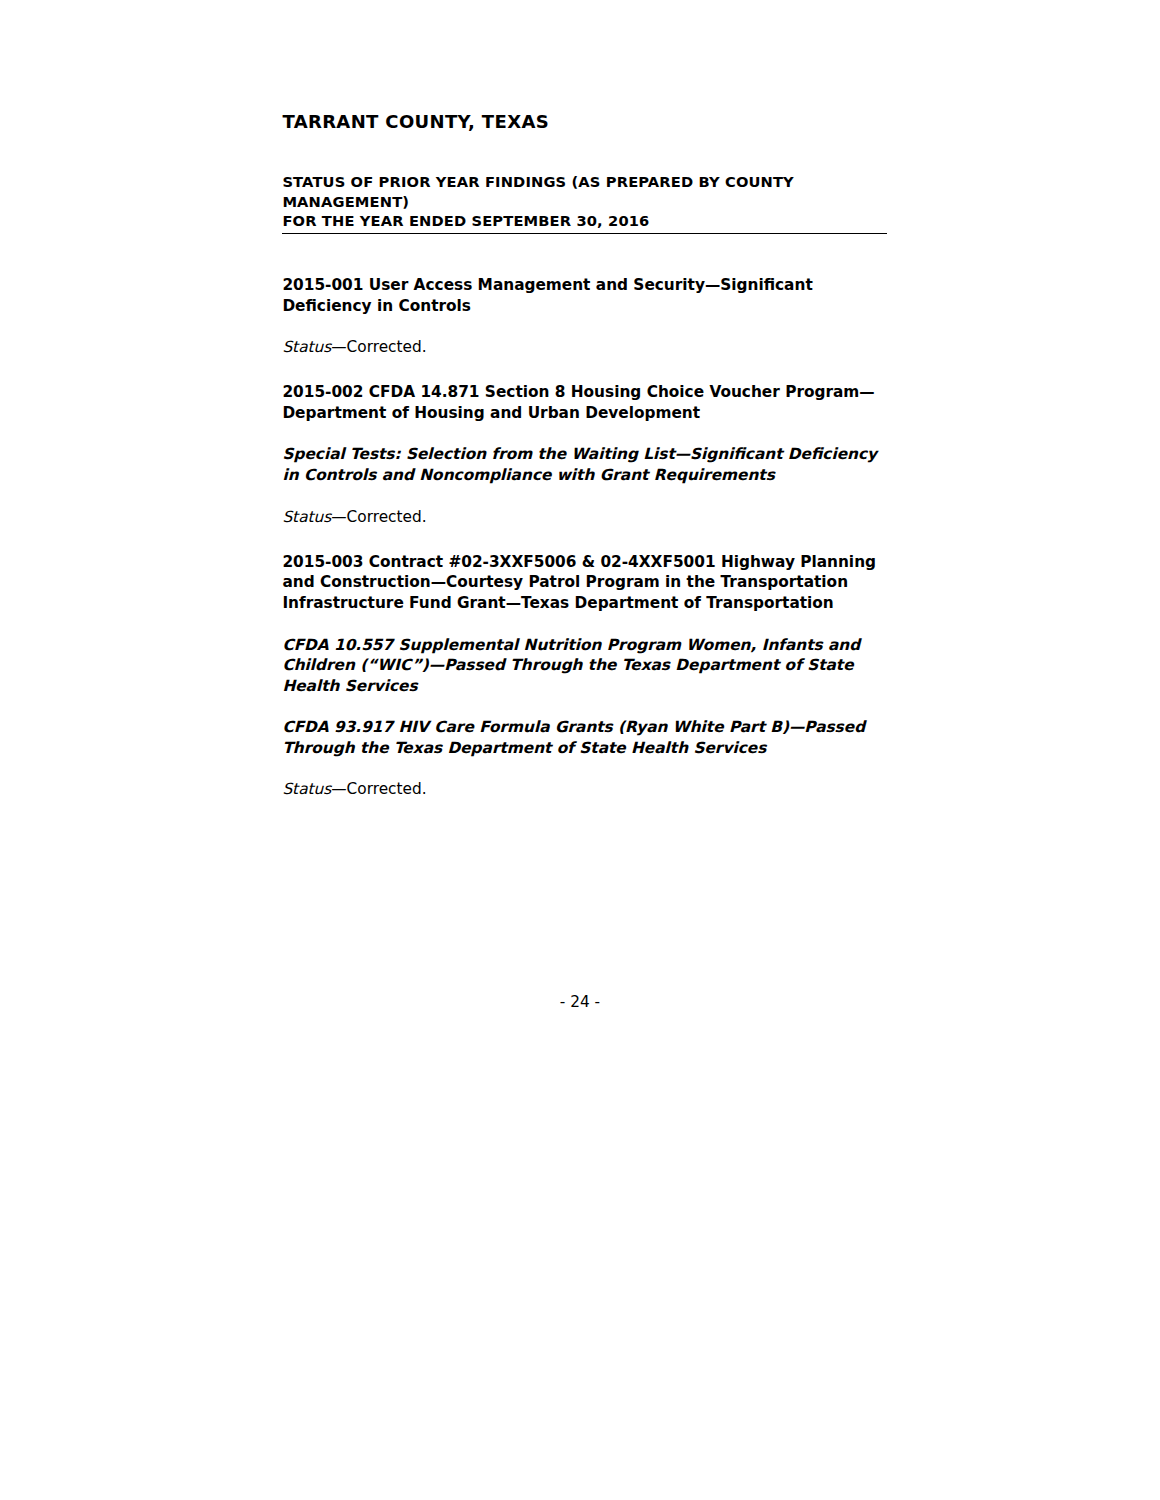TARRANT COUNTY, TEXAS
STATUS OF PRIOR YEAR FINDINGS (AS PREPARED BY COUNTY MANAGEMENT)
FOR THE YEAR ENDED SEPTEMBER 30, 2016
2015-001 User Access Management and Security—Significant Deficiency in Controls
Status—Corrected.
2015-002 CFDA 14.871 Section 8 Housing Choice Voucher Program—Department of Housing and Urban Development
Special Tests: Selection from the Waiting List—Significant Deficiency in Controls and Noncompliance with Grant Requirements
Status—Corrected.
2015-003 Contract #02-3XXF5006 & 02-4XXF5001 Highway Planning and Construction—Courtesy Patrol Program in the Transportation Infrastructure Fund Grant—Texas Department of Transportation
CFDA 10.557 Supplemental Nutrition Program Women, Infants and Children (“WIC”)—Passed Through the Texas Department of State Health Services
CFDA 93.917 HIV Care Formula Grants (Ryan White Part B)—Passed Through the Texas Department of State Health Services
Status—Corrected.
- 24 -